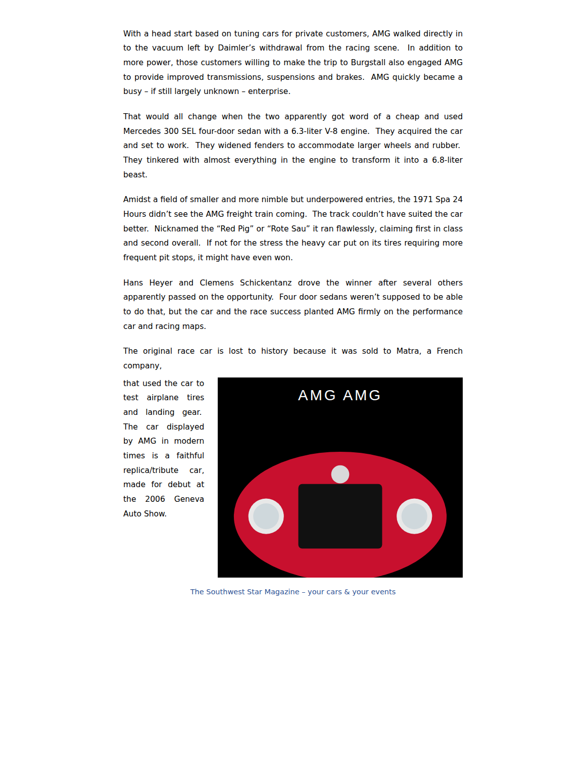With a head start based on tuning cars for private customers, AMG walked directly in to the vacuum left by Daimler’s withdrawal from the racing scene. In addition to more power, those customers willing to make the trip to Burgstall also engaged AMG to provide improved transmissions, suspensions and brakes. AMG quickly became a busy – if still largely unknown – enterprise.
That would all change when the two apparently got word of a cheap and used Mercedes 300 SEL four-door sedan with a 6.3-liter V-8 engine. They acquired the car and set to work. They widened fenders to accommodate larger wheels and rubber. They tinkered with almost everything in the engine to transform it into a 6.8-liter beast.
Amidst a field of smaller and more nimble but underpowered entries, the 1971 Spa 24 Hours didn’t see the AMG freight train coming. The track couldn’t have suited the car better. Nicknamed the “Red Pig” or “Rote Sau” it ran flawlessly, claiming first in class and second overall. If not for the stress the heavy car put on its tires requiring more frequent pit stops, it might have even won.
Hans Heyer and Clemens Schickentanz drove the winner after several others apparently passed on the opportunity. Four door sedans weren’t supposed to be able to do that, but the car and the race success planted AMG firmly on the performance car and racing maps.
The original race car is lost to history because it was sold to Matra, a French company,
that used the car to test airplane tires and landing gear. The car displayed by AMG in modern times is a faithful replica/tribute car, made for debut at the 2006 Geneva Auto Show.
The Southwest Star Magazine – your cars & your events